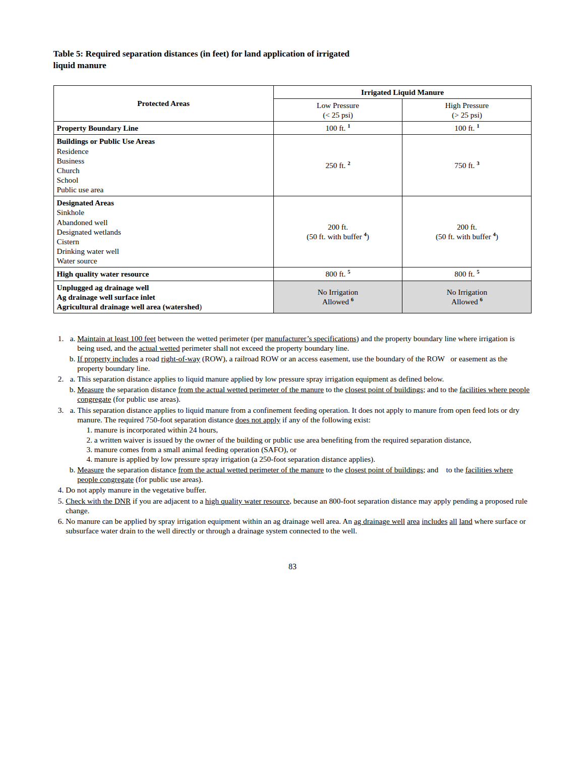Table 5: Required separation distances (in feet) for land application of irrigated
liquid manure
| Protected Areas | Irrigated Liquid Manure |
| Low Pressure (< 25 psi) | High Pressure (> 25 psi) |
| Property Boundary Line | 100 ft. 1 | 100 ft. 1 |
| Buildings or Public Use Areas Residence Business Church School Public use area | 250 ft. 2 | 750 ft. 3 |
| Designated Areas Sinkhole Abandoned well Designated wetlands Cistern Drinking water well Water source | 200 ft. (50 ft. with buffer 4 ) | 200 ft. (50 ft. with buffer 4 ) |
| High quality water resource | 800 ft. 5 | 800 ft. 5 |
| Unplugged ag drainage well Ag drainage well surface inlet Agricultural drainage well area (watershed ) | No Irrigation Allowed 6 | No Irrigation Allowed 6 |
Maintain at least 100 feet between the wetted perimeter (per manufacturer’s specifications) and the property boundary line where irrigation is being used, and the actual wetted perimeter shall not exceed the property boundary line.
If property includes a road right-of-way (ROW), a railroad ROW or an access easement, use the boundary of the ROW or easement as the property boundary line.
This separation distance applies to liquid manure applied by low pressure spray irrigation equipment as defined below.
Measure the separation distance from the actual wetted perimeter of the manure to the closest point of buildings; and to the facilities where people congregate (for public use areas).
This separation distance applies to liquid manure from a confinement feeding operation. It does not apply to manure from open feed lots or dry manure. The required 750-foot separation distance does not apply if any of the following exist:
manure is incorporated within 24 hours,
a written waiver is issued by the owner of the building or public use area benefiting from the required separation distance,
manure comes from a small animal feeding operation (SAFO), or
manure is applied by low pressure spray irrigation (a 250-foot separation distance applies).
Measure the separation distance from the actual wetted perimeter of the manure to the closest point of buildings; and to the facilities where people congregate (for public use areas).
Do not apply manure in the vegetative buffer.
Check with the DNR if you are adjacent to a high quality water resource, because an 800-foot separation distance may apply pending a proposed rule change.
No manure can be applied by spray irrigation equipment within an ag drainage well area. An ag drainage well area includes all land where surface or subsurface water drain to the well directly or through a drainage system connected to the well.
83